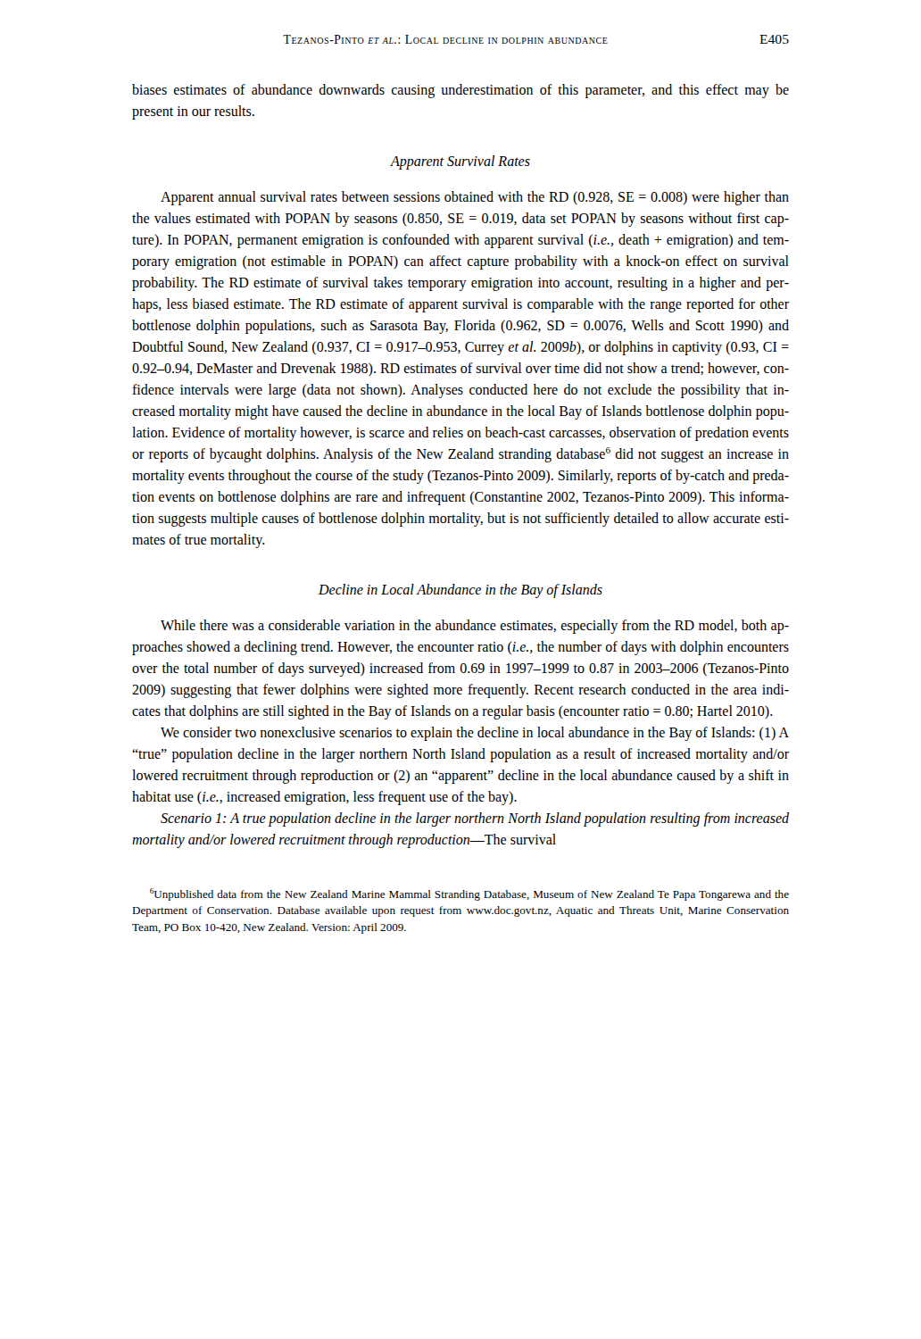Tezanos-Pinto et al.: Local decline in dolphin abundance E405
biases estimates of abundance downwards causing underestimation of this parameter, and this effect may be present in our results.
Apparent Survival Rates
Apparent annual survival rates between sessions obtained with the RD (0.928, SE = 0.008) were higher than the values estimated with POPAN by seasons (0.850, SE = 0.019, data set POPAN by seasons without first capture). In POPAN, permanent emigration is confounded with apparent survival (i.e., death + emigration) and temporary emigration (not estimable in POPAN) can affect capture probability with a knock-on effect on survival probability. The RD estimate of survival takes temporary emigration into account, resulting in a higher and perhaps, less biased estimate. The RD estimate of apparent survival is comparable with the range reported for other bottlenose dolphin populations, such as Sarasota Bay, Florida (0.962, SD = 0.0076, Wells and Scott 1990) and Doubtful Sound, New Zealand (0.937, CI = 0.917–0.953, Currey et al. 2009b), or dolphins in captivity (0.93, CI = 0.92–0.94, DeMaster and Drevenak 1988). RD estimates of survival over time did not show a trend; however, confidence intervals were large (data not shown). Analyses conducted here do not exclude the possibility that increased mortality might have caused the decline in abundance in the local Bay of Islands bottlenose dolphin population. Evidence of mortality however, is scarce and relies on beach-cast carcasses, observation of predation events or reports of bycaught dolphins. Analysis of the New Zealand stranding database6 did not suggest an increase in mortality events throughout the course of the study (Tezanos-Pinto 2009). Similarly, reports of by-catch and predation events on bottlenose dolphins are rare and infrequent (Constantine 2002, Tezanos-Pinto 2009). This information suggests multiple causes of bottlenose dolphin mortality, but is not sufficiently detailed to allow accurate estimates of true mortality.
Decline in Local Abundance in the Bay of Islands
While there was a considerable variation in the abundance estimates, especially from the RD model, both approaches showed a declining trend. However, the encounter ratio (i.e., the number of days with dolphin encounters over the total number of days surveyed) increased from 0.69 in 1997–1999 to 0.87 in 2003–2006 (Tezanos-Pinto 2009) suggesting that fewer dolphins were sighted more frequently. Recent research conducted in the area indicates that dolphins are still sighted in the Bay of Islands on a regular basis (encounter ratio = 0.80; Hartel 2010).
We consider two nonexclusive scenarios to explain the decline in local abundance in the Bay of Islands: (1) A “true” population decline in the larger northern North Island population as a result of increased mortality and/or lowered recruitment through reproduction or (2) an “apparent” decline in the local abundance caused by a shift in habitat use (i.e., increased emigration, less frequent use of the bay).
Scenario 1: A true population decline in the larger northern North Island population resulting from increased mortality and/or lowered recruitment through reproduction—The survival
6Unpublished data from the New Zealand Marine Mammal Stranding Database, Museum of New Zealand Te Papa Tongarewa and the Department of Conservation. Database available upon request from www.doc.govt.nz, Aquatic and Threats Unit, Marine Conservation Team, PO Box 10-420, New Zealand. Version: April 2009.